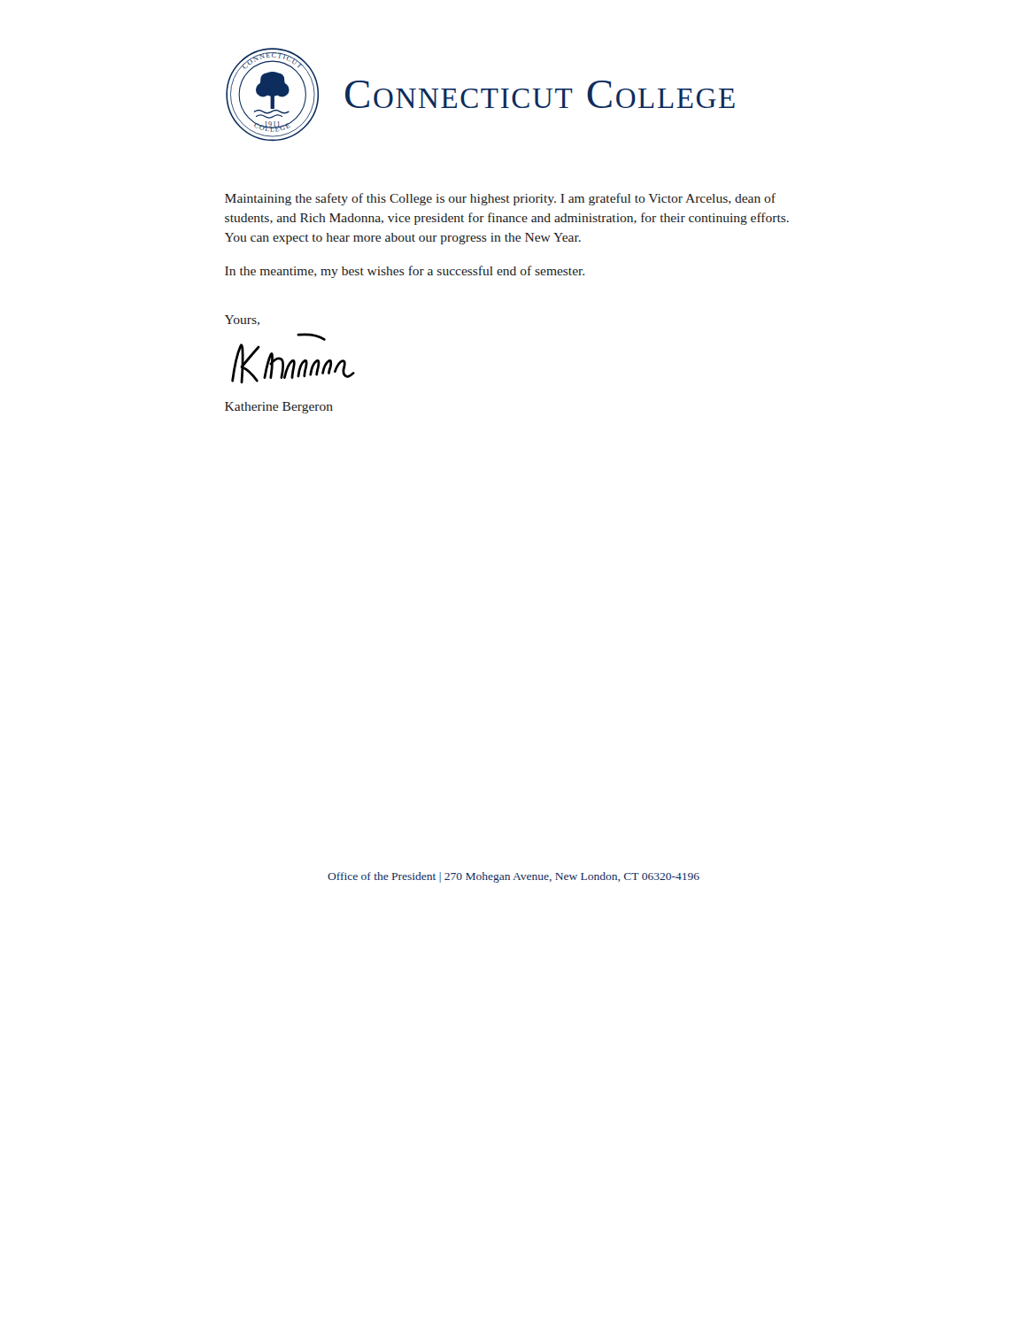CONNECTICUT COLLEGE 1911
Connecticut College
Maintaining the safety of this College is our highest priority. I am grateful to Victor Arcelus, dean of students, and Rich Madonna, vice president for finance and administration, for their continuing efforts. You can expect to hear more about our progress in the New Year.
In the meantime, my best wishes for a successful end of semester.
Yours,
Katherine Bergeron
Office of the President | 270 Mohegan Avenue, New London, CT 06320-4196